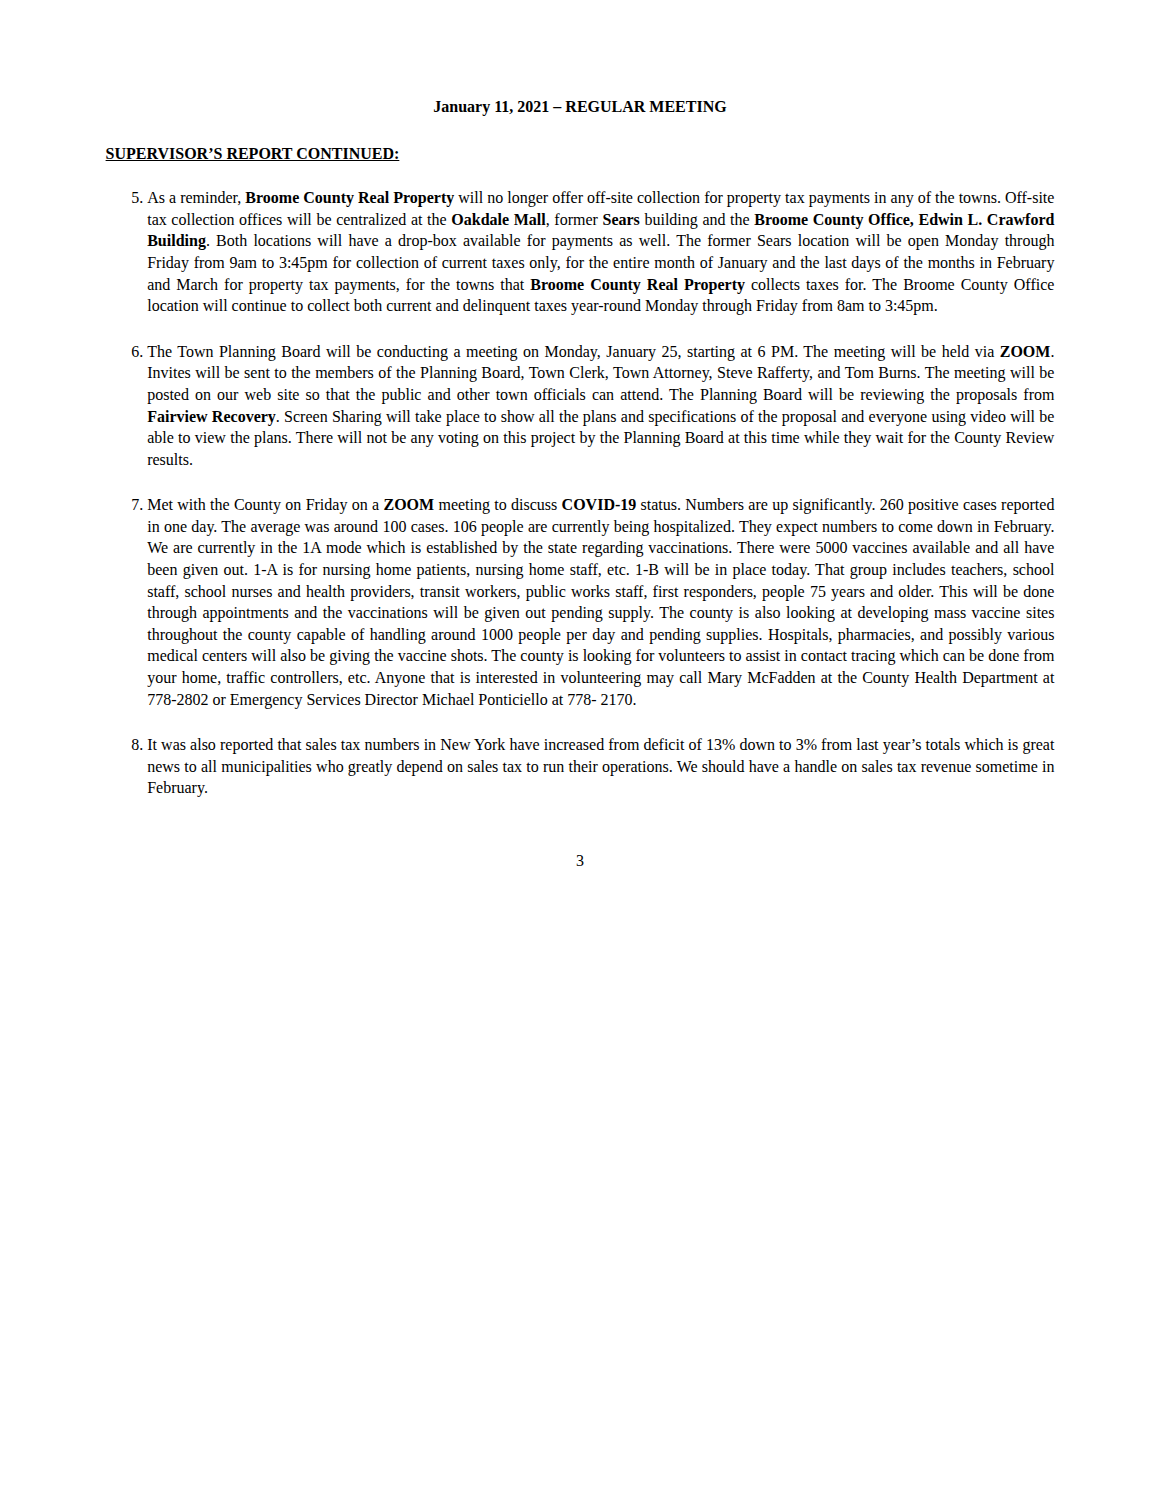January 11, 2021 – REGULAR MEETING
SUPERVISOR’S REPORT CONTINUED:
As a reminder, Broome County Real Property will no longer offer off-site collection for property tax payments in any of the towns. Off-site tax collection offices will be centralized at the Oakdale Mall, former Sears building and the Broome County Office, Edwin L. Crawford Building. Both locations will have a drop-box available for payments as well. The former Sears location will be open Monday through Friday from 9am to 3:45pm for collection of current taxes only, for the entire month of January and the last days of the months in February and March for property tax payments, for the towns that Broome County Real Property collects taxes for. The Broome County Office location will continue to collect both current and delinquent taxes year-round Monday through Friday from 8am to 3:45pm.
The Town Planning Board will be conducting a meeting on Monday, January 25, starting at 6 PM. The meeting will be held via ZOOM. Invites will be sent to the members of the Planning Board, Town Clerk, Town Attorney, Steve Rafferty, and Tom Burns. The meeting will be posted on our web site so that the public and other town officials can attend. The Planning Board will be reviewing the proposals from Fairview Recovery. Screen Sharing will take place to show all the plans and specifications of the proposal and everyone using video will be able to view the plans. There will not be any voting on this project by the Planning Board at this time while they wait for the County Review results.
Met with the County on Friday on a ZOOM meeting to discuss COVID-19 status. Numbers are up significantly. 260 positive cases reported in one day. The average was around 100 cases. 106 people are currently being hospitalized. They expect numbers to come down in February. We are currently in the 1A mode which is established by the state regarding vaccinations. There were 5000 vaccines available and all have been given out. 1-A is for nursing home patients, nursing home staff, etc. 1-B will be in place today. That group includes teachers, school staff, school nurses and health providers, transit workers, public works staff, first responders, people 75 years and older. This will be done through appointments and the vaccinations will be given out pending supply. The county is also looking at developing mass vaccine sites throughout the county capable of handling around 1000 people per day and pending supplies. Hospitals, pharmacies, and possibly various medical centers will also be giving the vaccine shots. The county is looking for volunteers to assist in contact tracing which can be done from your home, traffic controllers, etc. Anyone that is interested in volunteering may call Mary McFadden at the County Health Department at 778-2802 or Emergency Services Director Michael Ponticiello at 778- 2170.
It was also reported that sales tax numbers in New York have increased from deficit of 13% down to 3% from last year’s totals which is great news to all municipalities who greatly depend on sales tax to run their operations. We should have a handle on sales tax revenue sometime in February.
3